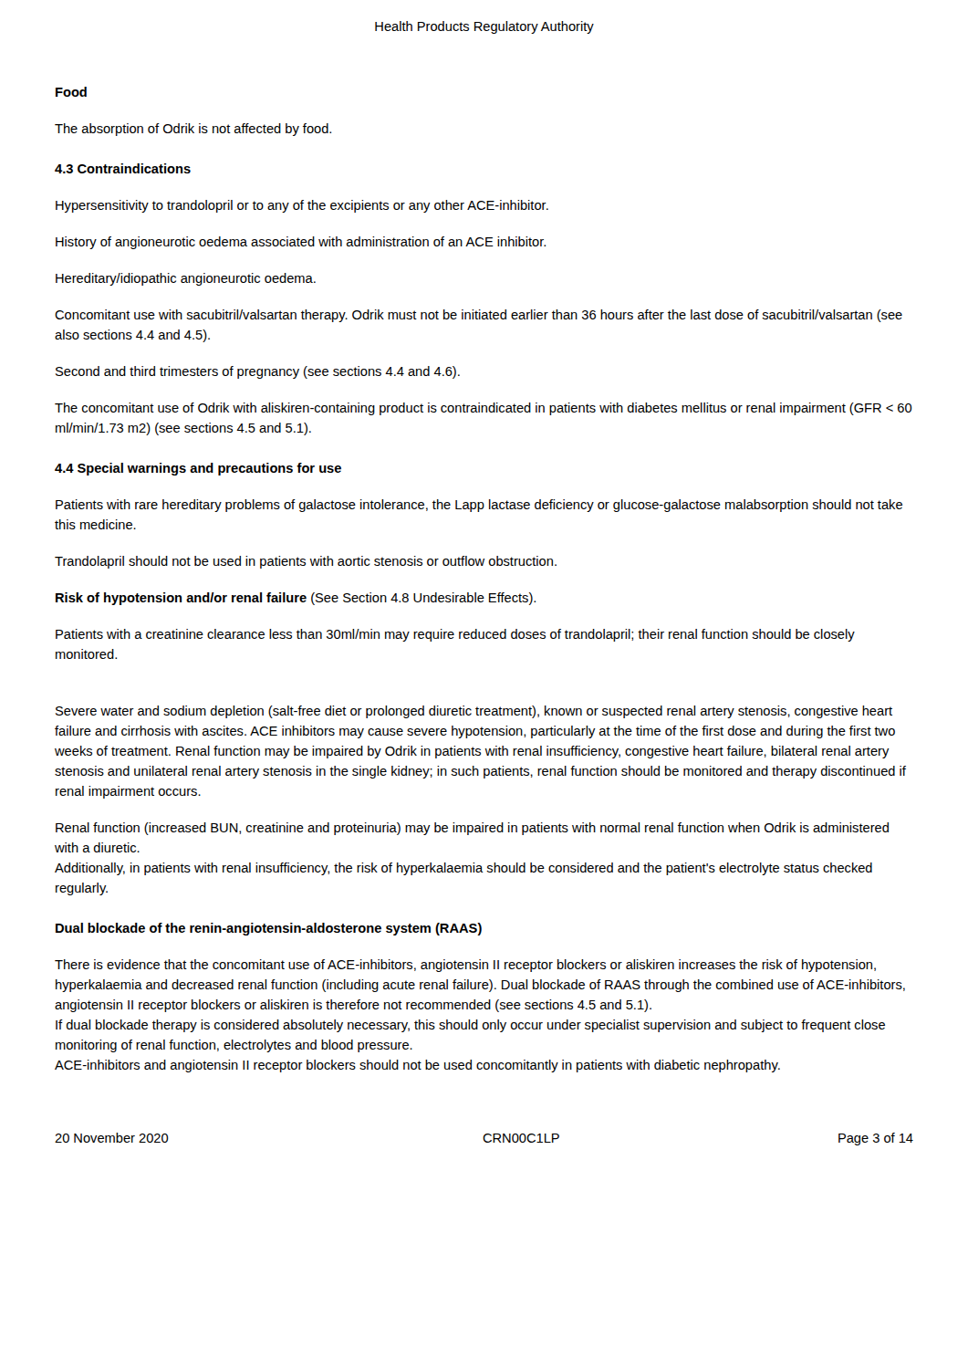Health Products Regulatory Authority
Food
The absorption of Odrik is not affected by food.
4.3 Contraindications
Hypersensitivity to trandolopril or to any of the excipients or any other ACE-inhibitor.
History of angioneurotic oedema associated with administration of an ACE inhibitor.
Hereditary/idiopathic angioneurotic oedema.
Concomitant use with sacubitril/valsartan therapy. Odrik must not be initiated earlier than 36 hours after the last dose of sacubitril/valsartan (see also sections 4.4 and 4.5).
Second and third trimesters of pregnancy (see sections 4.4 and 4.6).
The concomitant use of Odrik with aliskiren-containing product is contraindicated in patients with diabetes mellitus or renal impairment (GFR < 60 ml/min/1.73 m2) (see sections 4.5 and 5.1).
4.4 Special warnings and precautions for use
Patients with rare hereditary problems of galactose intolerance, the Lapp lactase deficiency or glucose-galactose malabsorption should not take this medicine.
Trandolapril should not be used in patients with aortic stenosis or outflow obstruction.
Risk of hypotension and/or renal failure (See Section 4.8 Undesirable Effects).
Patients with a creatinine clearance less than 30ml/min may require reduced doses of trandolapril; their renal function should be closely monitored.
Severe water and sodium depletion (salt-free diet or prolonged diuretic treatment), known or suspected renal artery stenosis, congestive heart failure and cirrhosis with ascites. ACE inhibitors may cause severe hypotension, particularly at the time of the first dose and during the first two weeks of treatment. Renal function may be impaired by Odrik in patients with renal insufficiency, congestive heart failure, bilateral renal artery stenosis and unilateral renal artery stenosis in the single kidney; in such patients, renal function should be monitored and therapy discontinued if renal impairment occurs.
Renal function (increased BUN, creatinine and proteinuria) may be impaired in patients with normal renal function when Odrik is administered with a diuretic.
Additionally, in patients with renal insufficiency, the risk of hyperkalaemia should be considered and the patient's electrolyte status checked regularly.
Dual blockade of the renin-angiotensin-aldosterone system (RAAS)
There is evidence that the concomitant use of ACE-inhibitors, angiotensin II receptor blockers or aliskiren increases the risk of hypotension, hyperkalaemia and decreased renal function (including acute renal failure). Dual blockade of RAAS through the combined use of ACE-inhibitors, angiotensin II receptor blockers or aliskiren is therefore not recommended (see sections 4.5 and 5.1).
If dual blockade therapy is considered absolutely necessary, this should only occur under specialist supervision and subject to frequent close monitoring of renal function, electrolytes and blood pressure.
ACE-inhibitors and angiotensin II receptor blockers should not be used concomitantly in patients with diabetic nephropathy.
20 November 2020 CRN00C1LP Page 3 of 14